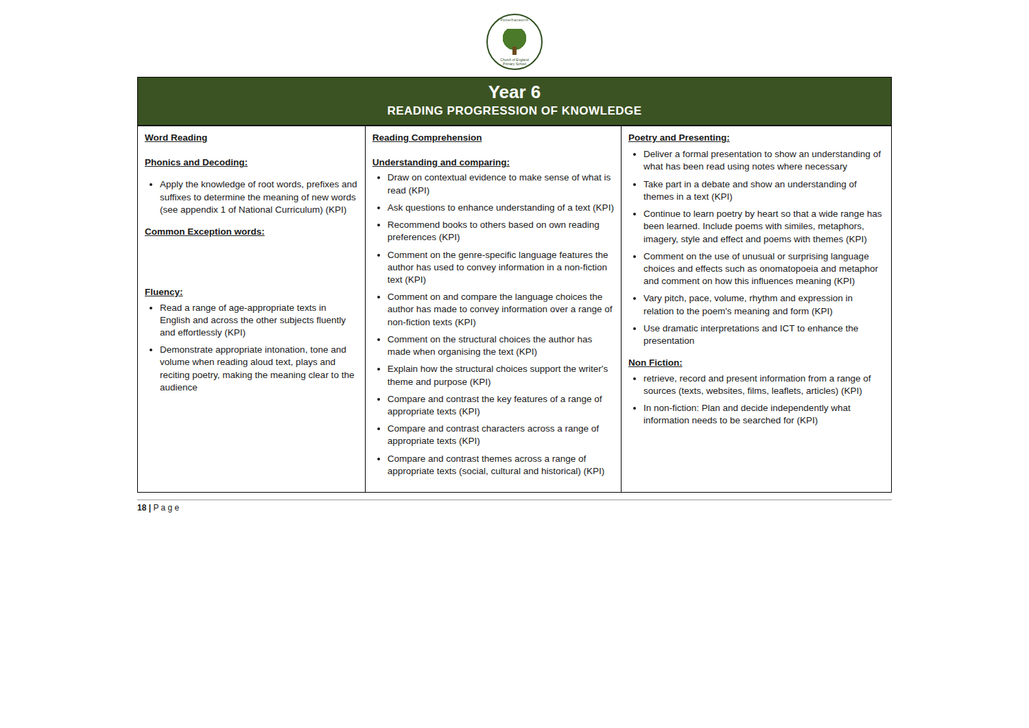Potterhanworth
Church of England
Primary School
Year 6
READING PROGRESSION OF KNOWLEDGE
| Word Reading Phonics and Decoding: Apply the knowledge of root words, prefixes and suffixes to determine the meaning of new words (see appendix 1 of National Curriculum) (KPI) Common Exception words: Fluency: Read a range of age-appropriate texts in English and across the other subjects fluently and effortlessly (KPI) Demonstrate appropriate intonation, tone and volume when reading aloud text, plays and reciting poetry, making the meaning clear to the audience | Reading Comprehension Understanding and comparing: Draw on contextual evidence to make sense of what is read (KPI) Ask questions to enhance understanding of a text (KPI) Recommend books to others based on own reading preferences (KPI) Comment on the genre-specific language features the author has used to convey information in a non-fiction text (KPI) Comment on and compare the language choices the author has made to convey information over a range of non-fiction texts (KPI) Comment on the structural choices the author has made when organising the text (KPI) Explain how the structural choices support the writer's theme and purpose (KPI) Compare and contrast the key features of a range of appropriate texts (KPI) Compare and contrast characters across a range of appropriate texts (KPI) Compare and contrast themes across a range of appropriate texts (social, cultural and historical) (KPI) | Poetry and Presenting: Deliver a formal presentation to show an understanding of what has been read using notes where necessary Take part in a debate and show an understanding of themes in a text (KPI) Continue to learn poetry by heart so that a wide range has been learned. Include poems with similes, metaphors, imagery, style and effect and poems with themes (KPI) Comment on the use of unusual or surprising language choices and effects such as onomatopoeia and metaphor and comment on how this influences meaning (KPI) Vary pitch, pace, volume, rhythm and expression in relation to the poem's meaning and form (KPI) Use dramatic interpretations and ICT to enhance the presentation Non Fiction: retrieve, record and present information from a range of sources (texts, websites, films, leaflets, articles) (KPI) In non-fiction: Plan and decide independently what information needs to be searched for (KPI) |
18 | P a g e